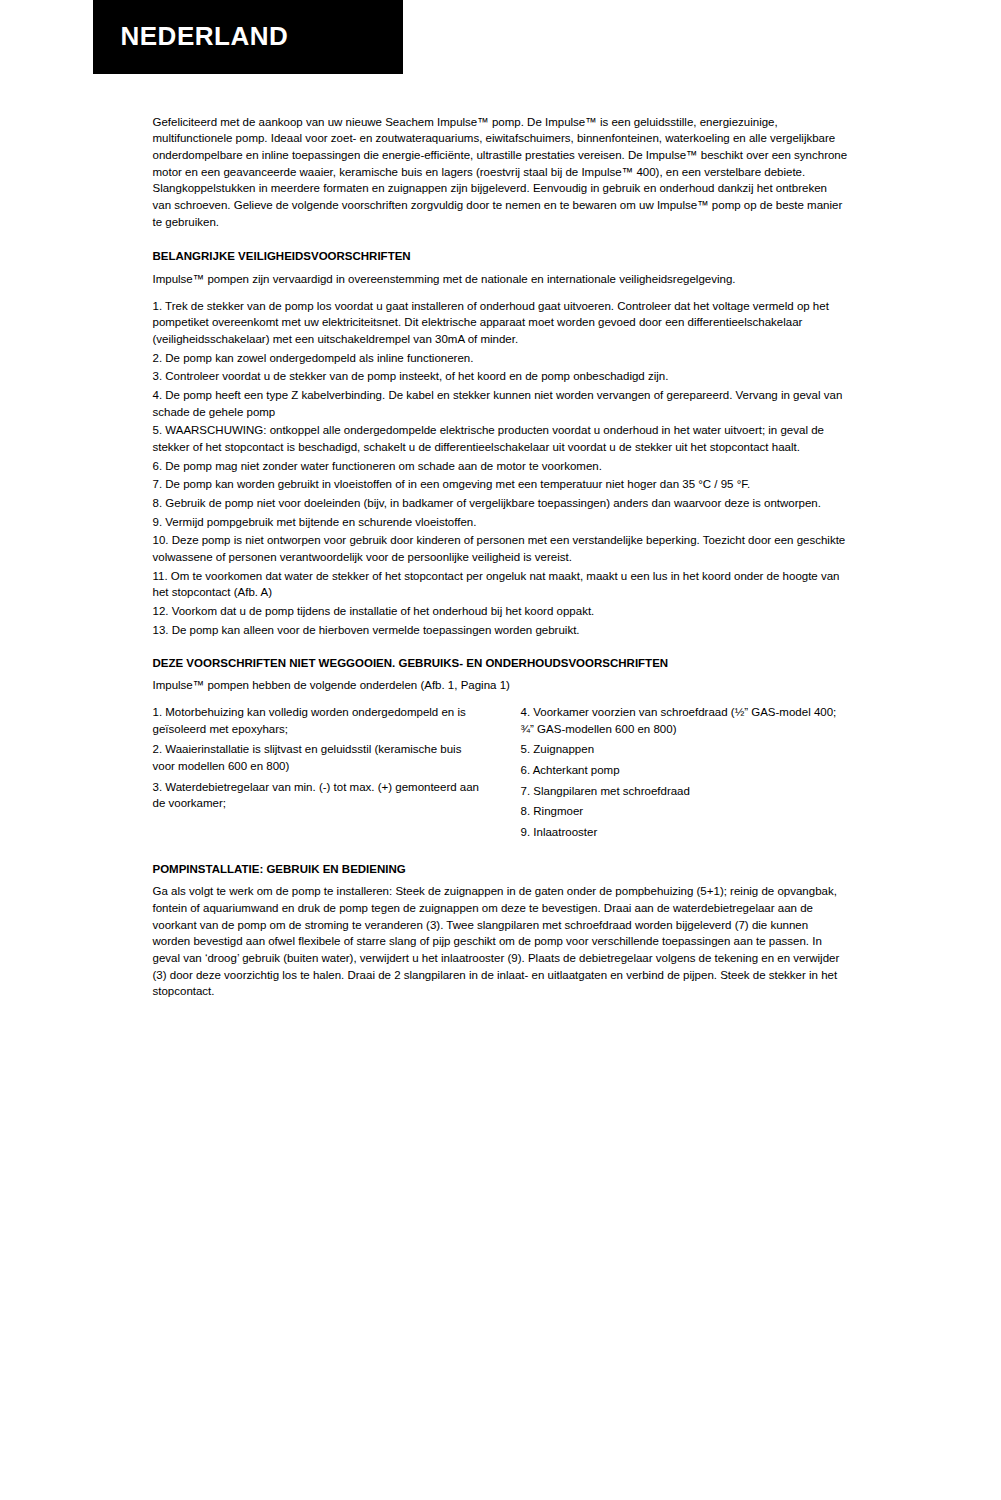NEDERLAND
Gefeliciteerd met de aankoop van uw nieuwe Seachem Impulse™ pomp. De Impulse™ is een geluidsstille, energiezuinige, multifunctionele pomp. Ideaal voor zoet- en zoutwateraquariums, eiwitafschuimers, binnenfonteinen, waterkoeling en alle vergelijkbare onderdompelbare en inline toepassingen die energie-efficiënte, ultrastille prestaties vereisen. De Impulse™ beschikt over een synchrone motor en een geavanceerde waaier, keramische buis en lagers (roestvrij staal bij de Impulse™ 400), en een verstelbare debiete. Slangkoppelstukken in meerdere formaten en zuignappen zijn bijgeleverd. Eenvoudig in gebruik en onderhoud dankzij het ontbreken van schroeven. Gelieve de volgende voorschriften zorgvuldig door te nemen en te bewaren om uw Impulse™ pomp op de beste manier te gebruiken.
Belangrijke veiligheidsvoorschriften
Impulse™ pompen zijn vervaardigd in overeenstemming met de nationale en internationale veiligheidsregelgeving.
1. Trek de stekker van de pomp los voordat u gaat installeren of onderhoud gaat uitvoeren. Controleer dat het voltage vermeld op het pompetiket overeenkomt met uw elektriciteitsnet. Dit elektrische apparaat moet worden gevoed door een differentieelschakelaar (veiligheidsschakelaar) met een uitschakeldrempel van 30mA of minder.
2. De pomp kan zowel ondergedompeld als inline functioneren.
3. Controleer voordat u de stekker van de pomp insteekt, of het koord en de pomp onbeschadigd zijn.
4. De pomp heeft een type Z kabelverbinding. De kabel en stekker kunnen niet worden vervangen of gerepareerd. Vervang in geval van schade de gehele pomp
5. WAARSCHUWING: ontkoppel alle ondergedompelde elektrische producten voordat u onderhoud in het water uitvoert; in geval de stekker of het stopcontact is beschadigd, schakelt u de differentieelschakelaar uit voordat u de stekker uit het stopcontact haalt.
6. De pomp mag niet zonder water functioneren om schade aan de motor te voorkomen.
7. De pomp kan worden gebruikt in vloeistoffen of in een omgeving met een temperatuur niet hoger dan 35 °C / 95 °F.
8. Gebruik de pomp niet voor doeleinden (bijv, in badkamer of vergelijkbare toepassingen) anders dan waarvoor deze is ontworpen.
9. Vermijd pompgebruik met bijtende en schurende vloeistoffen.
10. Deze pomp is niet ontworpen voor gebruik door kinderen of personen met een verstandelijke beperking. Toezicht door een geschikte volwassene of personen verantwoordelijk voor de persoonlijke veiligheid is vereist.
11. Om te voorkomen dat water de stekker of het stopcontact per ongeluk nat maakt, maakt u een lus in het koord onder de hoogte van het stopcontact (Afb. A)
12. Voorkom dat u de pomp tijdens de installatie of het onderhoud bij het koord oppakt.
13. De pomp kan alleen voor de hierboven vermelde toepassingen worden gebruikt.
Deze voorschriften niet weggooien. Gebruiks- en onderhoudsvoorschriften
Impulse™ pompen hebben de volgende onderdelen (Afb. 1, Pagina 1)
1. Motorbehuizing kan volledig worden ondergedompeld en is geïsoleerd met epoxyhars;
2. Waaierinstallatie is slijtvast en geluidsstil (keramische buis voor modellen 600 en 800)
3. Waterdebietregelaar van min. (-) tot max. (+) gemonteerd aan de voorkamer;
4. Voorkamer voorzien van schroefdraad (½” GAS-model 400; ¾” GAS-modellen 600 en 800)
5. Zuignappen
6. Achterkant pomp
7. Slangpilaren met schroefdraad
8. Ringmoer
9. Inlaatrooster
Pompinstallatie: gebruik en bediening
Ga als volgt te werk om de pomp te installeren: Steek de zuignappen in de gaten onder de pompbehuizing (5+1); reinig de opvangbak, fontein of aquariumwand en druk de pomp tegen de zuignappen om deze te bevestigen. Draai aan de waterdebietregelaar aan de voorkant van de pomp om de stroming te veranderen (3). Twee slangpilaren met schroefdraad worden bijgeleverd (7) die kunnen worden bevestigd aan ofwel flexibele of starre slang of pijp geschikt om de pomp voor verschillende toepassingen aan te passen. In geval van ‘droog’ gebruik (buiten water), verwijdert u het inlaatrooster (9). Plaats de debietregelaar volgens de tekening en en verwijder (3) door deze voorzichtig los te halen. Draai de 2 slangpilaren in de inlaat- en uitlaatgaten en verbind de pijpen. Steek de stekker in het stopcontact.